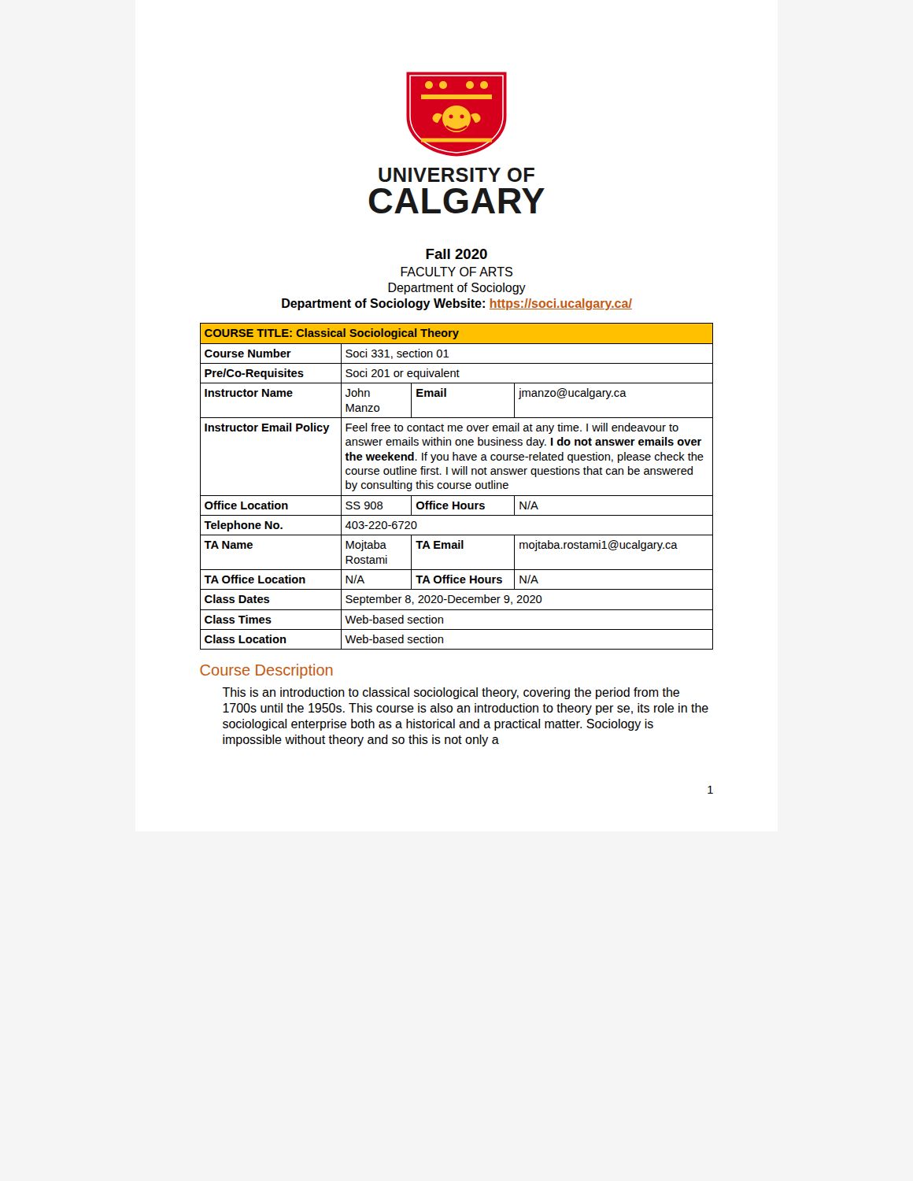UNIVERSITY OF
CALGARY
Fall 2020
FACULTY OF ARTS
Department of Sociology
Department of Sociology Website: https://soci.ucalgary.ca/
| COURSE TITLE: Classical Sociological Theory |
| Course Number | Soci 331, section 01 |
| Pre/Co-Requisites | Soci 201 or equivalent |
| Instructor Name | John Manzo | Email | jmanzo@ucalgary.ca |
| Instructor Email Policy | Feel free to contact me over email at any time. I will endeavour to answer emails within one business day. I do not answer emails over the weekend . If you have a course-related question, please check the course outline first. I will not answer questions that can be answered by consulting this course outline |
| Office Location | SS 908 | Office Hours | N/A |
| Telephone No. | 403-220-6720 |
| TA Name | Mojtaba Rostami | TA Email | mojtaba.rostami1@ucalgary.ca |
| TA Office Location | N/A | TA Office Hours | N/A |
| Class Dates | September 8, 2020-December 9, 2020 |
| Class Times | Web-based section |
| Class Location | Web-based section |
Course Description
This is an introduction to classical sociological theory, covering the period from the 1700s until the 1950s. This course is also an introduction to theory per se, its role in the sociological enterprise both as a historical and a practical matter. Sociology is impossible without theory and so this is not only a
1